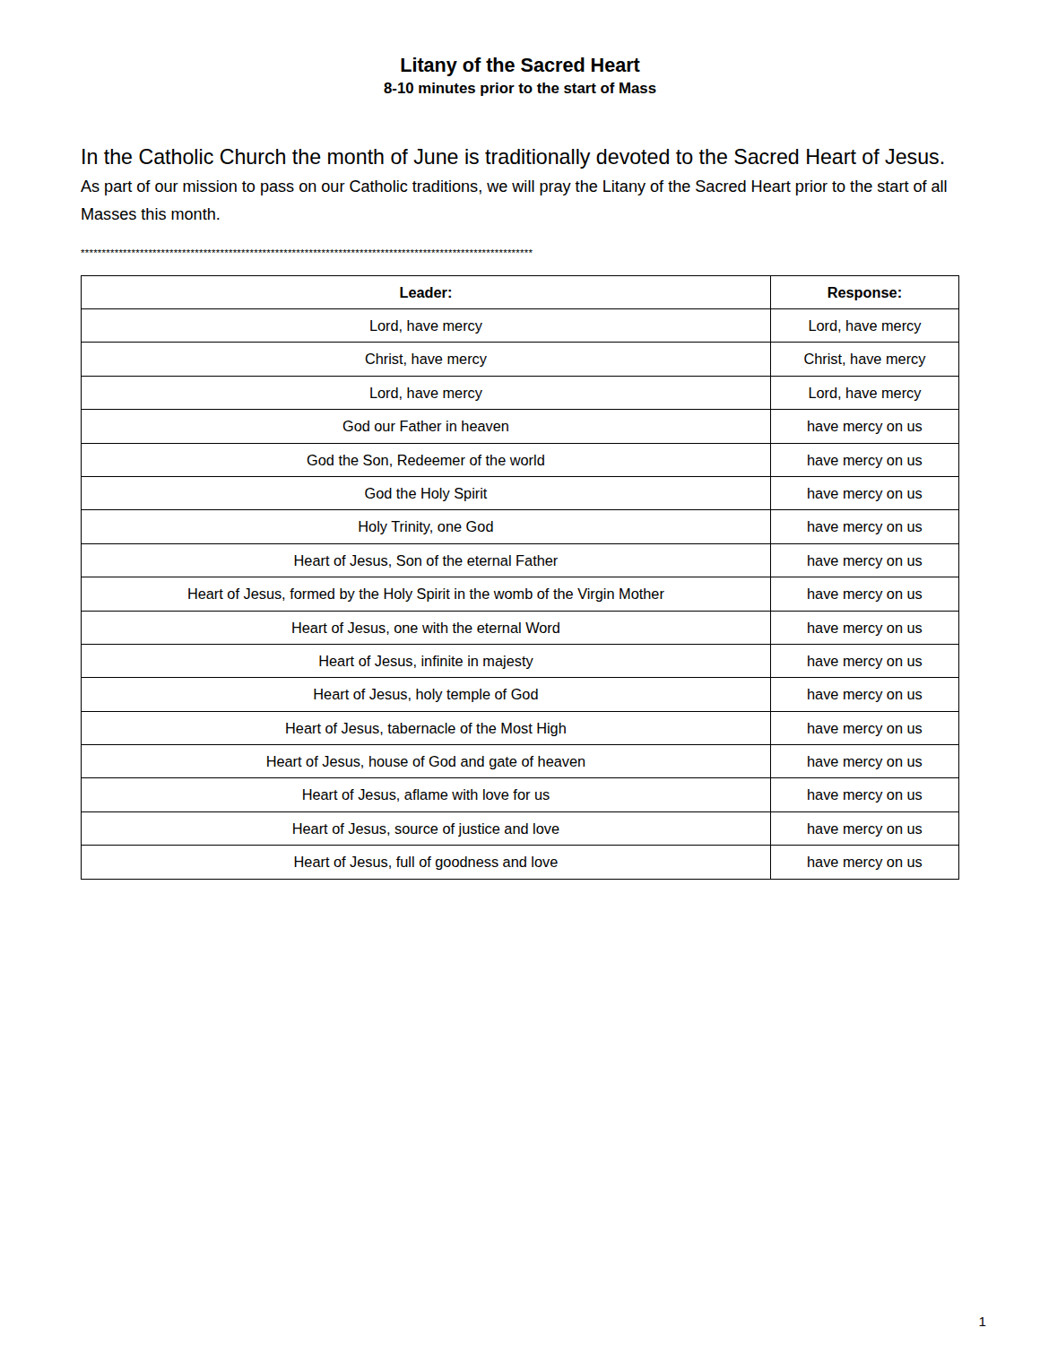Litany of the Sacred Heart
8-10 minutes prior to the start of Mass
In the Catholic Church the month of June is traditionally devoted to the Sacred Heart of Jesus. As part of our mission to pass on our Catholic traditions, we will pray the Litany of the Sacred Heart prior to the start of all Masses this month.
***********************************************************************************************************
| Leader: | Response: |
| --- | --- |
| Lord, have mercy | Lord, have mercy |
| Christ, have mercy | Christ, have mercy |
| Lord, have mercy | Lord, have mercy |
| God our Father in heaven | have mercy on us |
| God the Son, Redeemer of the world | have mercy on us |
| God the Holy Spirit | have mercy on us |
| Holy Trinity, one God | have mercy on us |
| Heart of Jesus, Son of the eternal Father | have mercy on us |
| Heart of Jesus, formed by the Holy Spirit in the womb of the Virgin Mother | have mercy on us |
| Heart of Jesus, one with the eternal Word | have mercy on us |
| Heart of Jesus, infinite in majesty | have mercy on us |
| Heart of Jesus, holy temple of God | have mercy on us |
| Heart of Jesus, tabernacle of the Most High | have mercy on us |
| Heart of Jesus, house of God and gate of heaven | have mercy on us |
| Heart of Jesus, aflame with love for us | have mercy on us |
| Heart of Jesus, source of justice and love | have mercy on us |
| Heart of Jesus, full of goodness and love | have mercy on us |
1